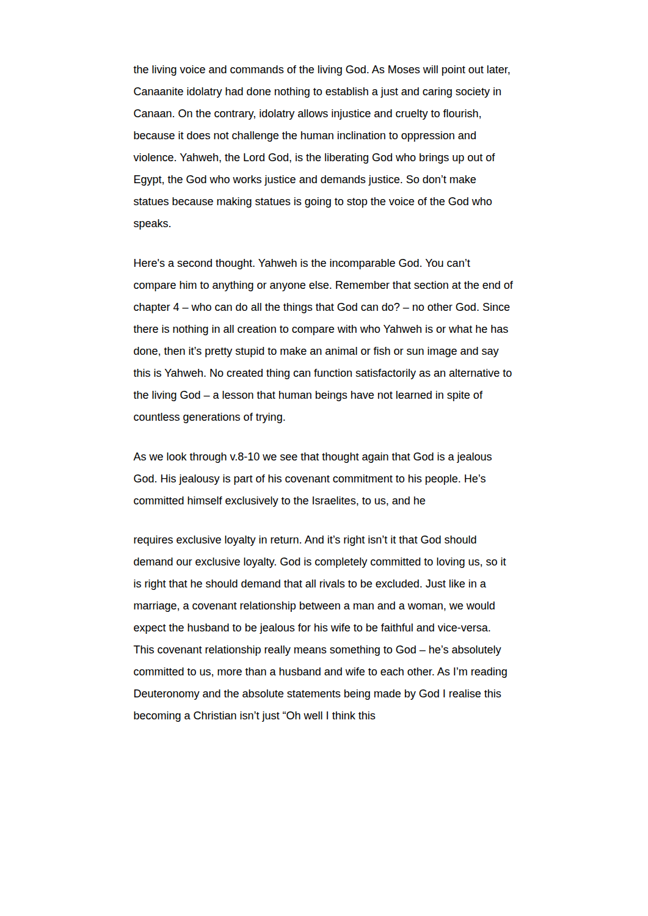the living voice and commands of the living God. As Moses will point out later, Canaanite idolatry had done nothing to establish a just and caring society in Canaan. On the contrary, idolatry allows injustice and cruelty to flourish, because it does not challenge the human inclination to oppression and violence. Yahweh, the Lord God, is the liberating God who brings up out of Egypt, the God who works justice and demands justice. So don’t make statues because making statues is going to stop the voice of the God who speaks.
Here's a second thought. Yahweh is the incomparable God. You can’t compare him to anything or anyone else. Remember that section at the end of chapter 4 – who can do all the things that God can do? – no other God. Since there is nothing in all creation to compare with who Yahweh is or what he has done, then it’s pretty stupid to make an animal or fish or sun image and say this is Yahweh. No created thing can function satisfactorily as an alternative to the living God – a lesson that human beings have not learned in spite of countless generations of trying.
As we look through v.8-10 we see that thought again that God is a jealous God. His jealousy is part of his covenant commitment to his people. He’s committed himself exclusively to the Israelites, to us, and he
requires exclusive loyalty in return. And it’s right isn’t it that God should demand our exclusive loyalty. God is completely committed to loving us, so it is right that he should demand that all rivals to be excluded. Just like in a marriage, a covenant relationship between a man and a woman, we would expect the husband to be jealous for his wife to be faithful and vice-versa. This covenant relationship really means something to God – he’s absolutely committed to us, more than a husband and wife to each other. As I’m reading Deuteronomy and the absolute statements being made by God I realise this becoming a Christian isn’t just “Oh well I think this